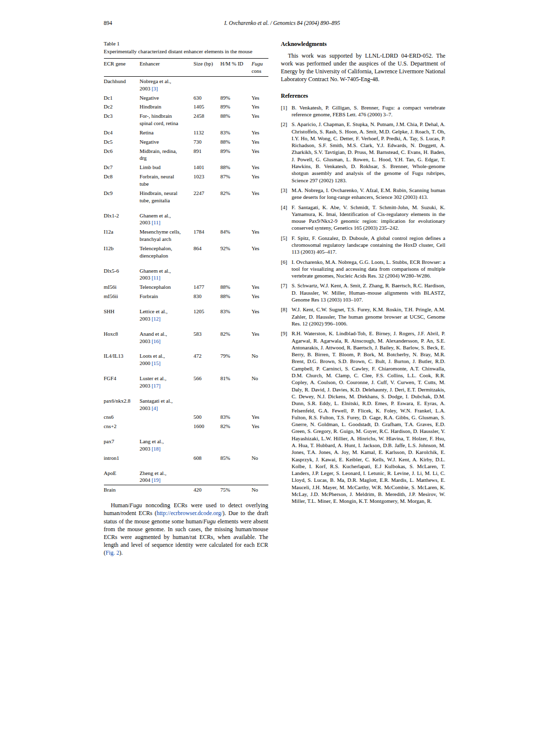894
I. Ovcharenko et al. / Genomics 84 (2004) 890–895
Table 1
Experimentally characterized distant enhancer elements in the mouse
| ECR gene | Enhancer | Size (bp) | H/M % ID | Fugu cons |
| --- | --- | --- | --- | --- |
| Dachhund | Nobrega et al., 2003 [3] | | | |
| Dc1 | Negative | 630 | 89% | Yes |
| Dc2 | Hindbrain | 1405 | 89% | Yes |
| Dc3 | For-, hindbrain spinal cord, retina | 2458 | 88% | Yes |
| Dc4 | Retina | 1132 | 83% | Yes |
| Dc5 | Negative | 730 | 88% | Yes |
| Dc6 | Midbrain, redina, drg | 891 | 89% | Yes |
| Dc7 | Limb bud | 1401 | 88% | Yes |
| Dc8 | Forbrain, neural tube | 1023 | 87% | Yes |
| Dc9 | Hindbrain, neural tube, genitalia | 2247 | 82% | Yes |
| Dlx1-2 | Ghanem et al., 2003 [11] | | | |
| I12a | Mesenchyme cells, branchyal arch | 1784 | 84% | Yes |
| I12b | Telencephalon, diencephalon | 864 | 92% | Yes |
| Dlx5-6 | Ghanem et al., 2003 [11] | | | |
| mI56i | Telencephalon | 1477 | 88% | Yes |
| mI56ii | Forbrain | 830 | 88% | Yes |
| SHH | Lettice et al., 2003 [12] | 1205 | 83% | Yes |
| Hoxc8 | Anand et al., 2003 [16] | 583 | 82% | Yes |
| IL4/IL13 | Loots et al., 2000 [15] | 472 | 79% | No |
| FGF4 | Luster et al., 2003 [17] | 566 | 81% | No |
| pax6/nkx2.8 | Santagati et al., 2003 [4] | | | |
| cns6 | | 500 | 83% | Yes |
| cns+2 | | 1600 | 82% | Yes |
| pax7 | Lang et al., 2003 [18] | | | |
| intron1 | | 608 | 85% | No |
| ApoE | Zheng et al., 2004 [19] | | | |
| Brain | | 420 | 75% | No |
Human/Fugu noncoding ECRs were used to detect overlying human/rodent ECRs (http://ecrbrowser.dcode.org/). Due to the draft status of the mouse genome some human/Fugu elements were absent from the mouse genome. In such cases, the missing human/mouse ECRs were augmented by human/rat ECRs, when available. The length and level of sequence identity were calculated for each ECR (Fig. 2).
Acknowledgments
This work was supported by LLNL-LDRD 04-ERD-052. The work was performed under the auspices of the U.S. Department of Energy by the University of California, Lawrence Livermore National Laboratory Contract No. W-7405-Eng-48.
References
[1] B. Venkatesh, P. Gilligan, S. Brenner, Fugu: a compact vertebrate reference genome, FEBS Lett. 476 (2000) 3–7.
[2] S. Aparicio, J. Chapman, E. Stupka, N. Putnam, J.M. Chia, P. Dehal, A. Christoffels, S. Rash, S. Hoon, A. Smit, M.D. Gelpke, J. Roach, T. Oh, I.Y. Ho, M. Wong, C. Detter, F. Verhoef, P. Predki, A. Tay, S. Lucas, P. Richadson, S.F. Smith, M.S. Clark, Y.J. Edwards, N. Doggett, A. Zharkikh, S.V. Tavtigian, D. Pruss, M. Barnstead, C. Evans, H. Baden, J. Powell, G. Glusman, L. Rowen, L. Hood, Y.H. Tan, G. Edgar, T. Hawkins, B. Venkatesh, D. Rokhsar, S. Brenner, Whole-genome shotgun assembly and analysis of the genome of Fugu rubripes, Science 297 (2002) 1283.
[3] M.A. Nobrega, I. Ovcharenko, V. Afzal, E.M. Rubin, Scanning human gene deserts for long-range enhancers, Science 302 (2003) 413.
[4] F. Santagati, K. Abe, V. Schmidt, T. Schmitt-John, M. Suzuki, K. Yamamura, K. Imai, Identification of Cis-regulatory elements in the mouse Pax9/Nkx2-9 genomic region: implication for evolutionary conserved synteny, Genetics 165 (2003) 235–242.
[5] F. Spitz, F. Gonzalez, D. Duboule, A global control region defines a chromosomal regulatory landscape containing the HoxD cluster, Cell 113 (2003) 405–417.
[6] I. Ovcharenko, M.A. Nobrega, G.G. Loots, L. Stubbs, ECR Browser: a tool for visualizing and accessing data from comparisons of multiple vertebrate genomes, Nucleic Acids Res. 32 (2004) W280–W286.
[7] S. Schwartz, W.J. Kent, A. Smit, Z. Zhang, R. Baertsch, R.C. Hardison, D. Haussler, W. Miller, Human–mouse alignments with BLASTZ, Genome Res 13 (2003) 103–107.
[8] W.J. Kent, C.W. Sugnet, T.S. Furey, K.M. Roskin, T.H. Pringle, A.M. Zahler, D. Haussler, The human genome browser at UCSC, Genome Res. 12 (2002) 996–1006.
[9] R.H. Waterston, K. Lindblad-Toh, E. Birney, J. Rogers, J.F. Abril, P. Agarwal, R. Agarwala, R. Ainscough, M. Alexandersson, P. An, S.E. Antonarakis, J. Attwood, R. Baertsch, J. Bailey, K. Barlow, S. Beck, E. Berry, B. Birren, T. Bloom, P. Bork, M. Botcherby, N. Bray, M.R. Brent, D.G. Brown, S.D. Brown, C. Bult, J. Burton, J. Butler, R.D. Campbell, P. Carninci, S. Cawley, F. Chiaromonte, A.T. Chinwalla, D.M. Church, M. Clamp, C. Clee, F.S. Collins, L.L. Cook, R.R. Copley, A. Coulson, O. Couronne, J. Cuff, V. Curwen, T. Cutts, M. Daly, R. David, J. Davies, K.D. Delehaunty, J. Deri, E.T. Dermitzakis, C. Dewey, N.J. Dickens, M. Diekhans, S. Dodge, I. Dubchak, D.M. Dunn, S.R. Eddy, L. Elnitski, R.D. Emes, P. Eswara, E. Eyras, A. Felsenfeld, G.A. Fewell, P. Flicek, K. Foley, W.N. Frankel, L.A. Fulton, R.S. Fulton, T.S. Furey, D. Gage, R.A. Gibbs, G. Glusman, S. Gnerre, N. Goldman, L. Goodstadt, D. Grafham, T.A. Graves, E.D. Green, S. Gregory, R. Guigo, M. Guyer, R.C. Hardison, D. Haussler, Y. Hayashizaki, L.W. Hillier, A. Hinrichs, W. Hlavina, T. Holzer, F. Hsu, A. Hua, T. Hubbard, A. Hunt, I. Jackson, D.B. Jaffe, L.S. Johnson, M. Jones, T.A. Jones, A. Joy, M. Kamal, E. Karlsson, D. Karolchik, E. Kasprzyk, J. Kawai, E. Keibler, C. Kells, W.J. Kent, A. Kirby, D.L. Kolbe, I. Korf, R.S. Kucherlapati, E.J Kulbokas, S. McLaren, T. Landers, J.P. Leger, S. Leonard, I. Letunic, R. Levine, J. Li, M. Li, C. Lloyd, S. Lucas, B. Ma, D.R. Maglott, E.R. Mardis, L. Matthews, E. Mauceli, J.H. Mayer, M. McCarthy, W.R. McCombie, S. McLaren, K. McLay, J.D. McPherson, J. Meldrim, B. Meredith, J.P. Mesirov, W. Miller, T.L. Miner, E. Mongin, K.T. Montgomery, M. Morgan, R.